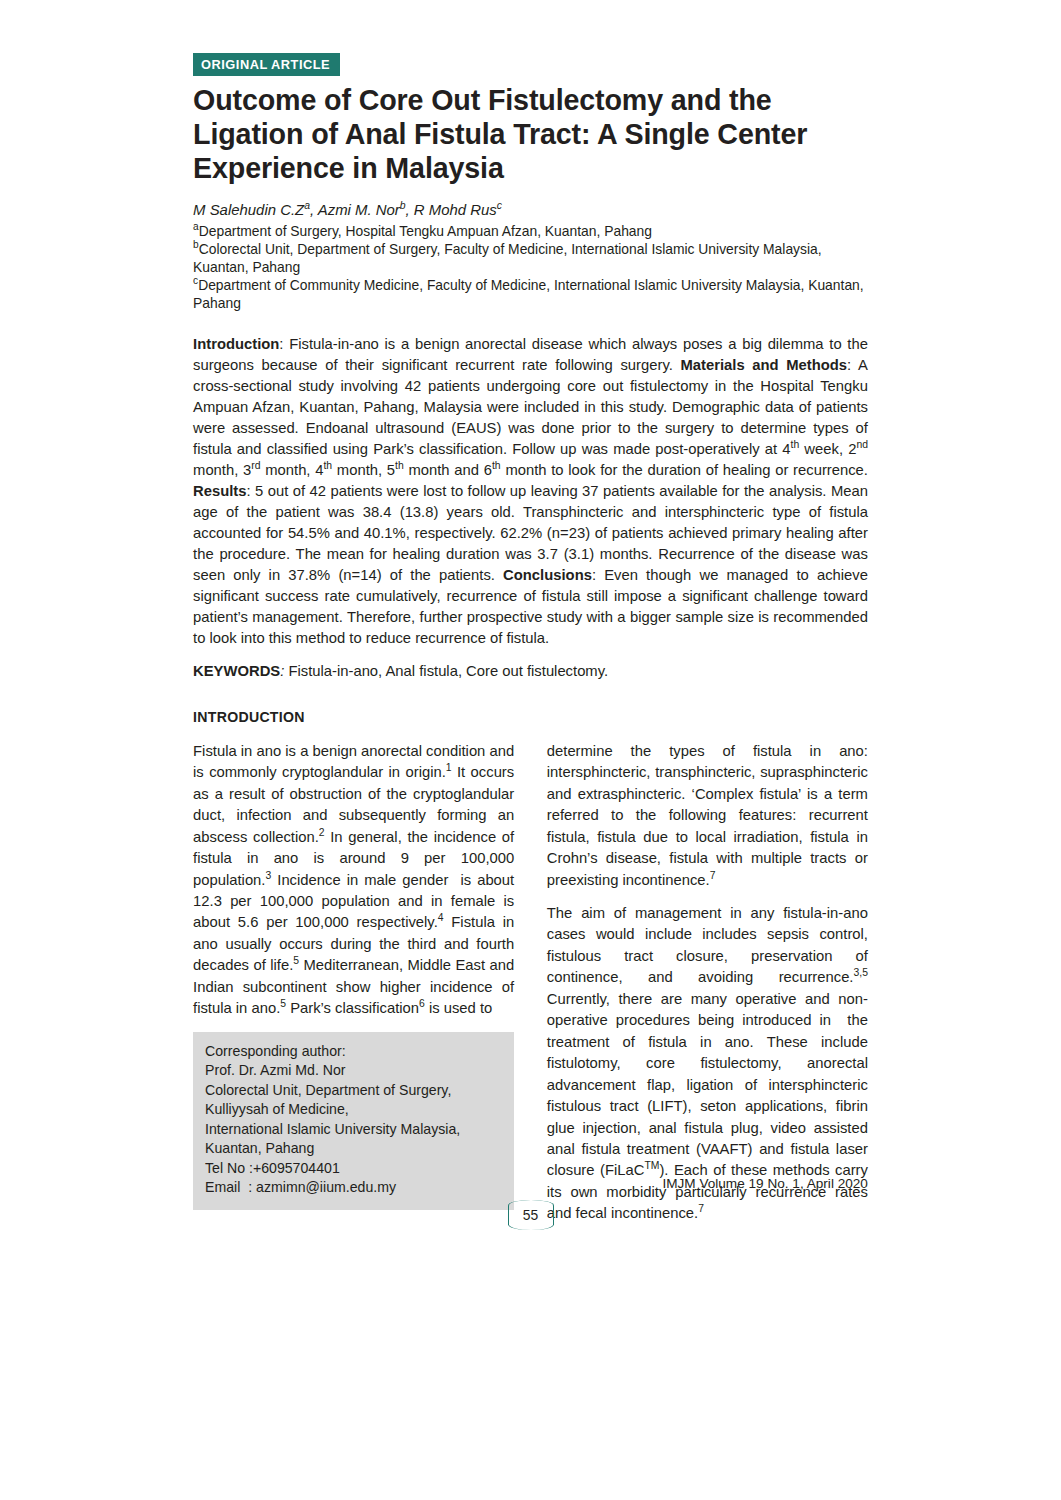ORIGINAL ARTICLE
Outcome of Core Out Fistulectomy and the Ligation of Anal Fistula Tract: A Single Center Experience in Malaysia
M Salehudin C.Za, Azmi M. Norb, R Mohd Rusc
aDepartment of Surgery, Hospital Tengku Ampuan Afzan, Kuantan, Pahang
bColorectal Unit, Department of Surgery, Faculty of Medicine, International Islamic University Malaysia, Kuantan, Pahang
cDepartment of Community Medicine, Faculty of Medicine, International Islamic University Malaysia, Kuantan, Pahang
Introduction: Fistula-in-ano is a benign anorectal disease which always poses a big dilemma to the surgeons because of their significant recurrent rate following surgery. Materials and Methods: A cross-sectional study involving 42 patients undergoing core out fistulectomy in the Hospital Tengku Ampuan Afzan, Kuantan, Pahang, Malaysia were included in this study. Demographic data of patients were assessed. Endoanal ultrasound (EAUS) was done prior to the surgery to determine types of fistula and classified using Park’s classification. Follow up was made post-operatively at 4th week, 2nd month, 3rd month, 4th month, 5th month and 6th month to look for the duration of healing or recurrence. Results: 5 out of 42 patients were lost to follow up leaving 37 patients available for the analysis. Mean age of the patient was 38.4 (13.8) years old. Transphincteric and intersphincteric type of fistula accounted for 54.5% and 40.1%, respectively. 62.2% (n=23) of patients achieved primary healing after the procedure. The mean for healing duration was 3.7 (3.1) months. Recurrence of the disease was seen only in 37.8% (n=14) of the patients. Conclusions: Even though we managed to achieve significant success rate cumulatively, recurrence of fistula still impose a significant challenge toward patient’s management. Therefore, further prospective study with a bigger sample size is recommended to look into this method to reduce recurrence of fistula.
KEYWORDS: Fistula-in-ano, Anal fistula, Core out fistulectomy.
INTRODUCTION
Fistula in ano is a benign anorectal condition and is commonly cryptoglandular in origin.1 It occurs as a result of obstruction of the cryptoglandular duct, infection and subsequently forming an abscess collection.2 In general, the incidence of fistula in ano is around 9 per 100,000 population.3 Incidence in male gender is about 12.3 per 100,000 population and in female is about 5.6 per 100,000 respectively.4 Fistula in ano usually occurs during the third and fourth decades of life.5 Mediterranean, Middle East and Indian subcontinent show higher incidence of fistula in ano.5 Park’s classification6 is used to
Corresponding author:
Prof. Dr. Azmi Md. Nor
Colorectal Unit, Department of Surgery,
Kulliyysah of Medicine,
International Islamic University Malaysia,
Kuantan, Pahang
Tel No :+6095704401
Email : azmimn@iium.edu.my
determine the types of fistula in ano: intersphincteric, transphincteric, suprasphincteric and extrasphincteric. ‘Complex fistula’ is a term referred to the following features: recurrent fistula, fistula due to local irradiation, fistula in Crohn’s disease, fistula with multiple tracts or preexisting incontinence.7
The aim of management in any fistula-in-ano cases would include includes sepsis control, fistulous tract closure, preservation of continence, and avoiding recurrence.3,5 Currently, there are many operative and non-operative procedures being introduced in the treatment of fistula in ano. These include fistulotomy, core fistulectomy, anorectal advancement flap, ligation of intersphincteric fistulous tract (LIFT), seton applications, fibrin glue injection, anal fistula plug, video assisted anal fistula treatment (VAAFT) and fistula laser closure (FiLaCTM). Each of these methods carry its own morbidity particularly recurrence rates and fecal incontinence.7
IMJM Volume 19 No. 1, April 2020
55